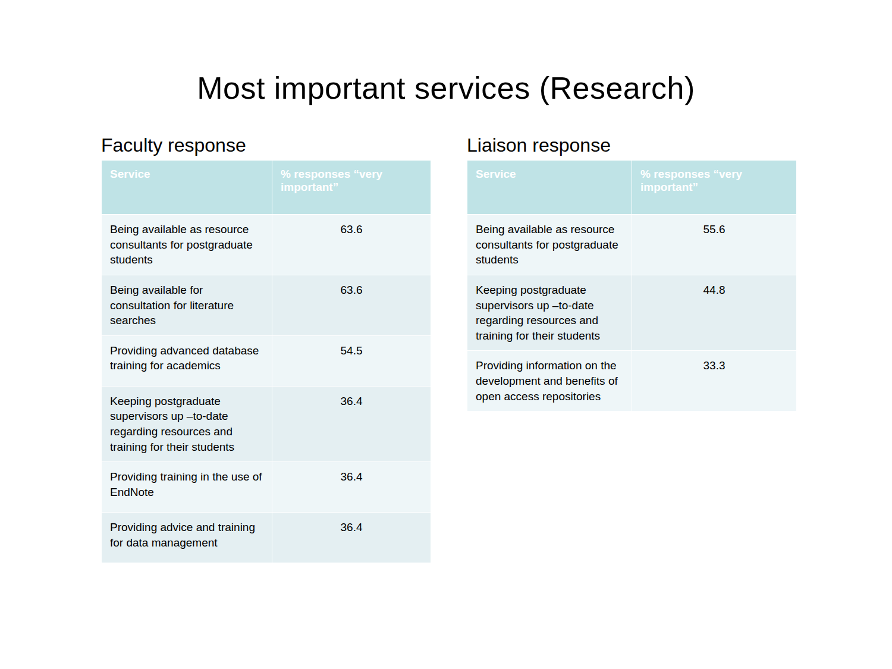Most important services (Research)
Faculty response
| Service | % responses “very important” |
| --- | --- |
| Being available as resource consultants for postgraduate students | 63.6 |
| Being available for consultation for literature searches | 63.6 |
| Providing advanced database training for academics | 54.5 |
| Keeping postgraduate supervisors up –to-date regarding resources and training for their students | 36.4 |
| Providing training in the use of EndNote | 36.4 |
| Providing advice and training for data management | 36.4 |
Liaison response
| Service | % responses “very important” |
| --- | --- |
| Being available as resource consultants for postgraduate students | 55.6 |
| Keeping postgraduate supervisors up –to-date regarding resources and training for their students | 44.8 |
| Providing information on the development and benefits of open access repositories | 33.3 |